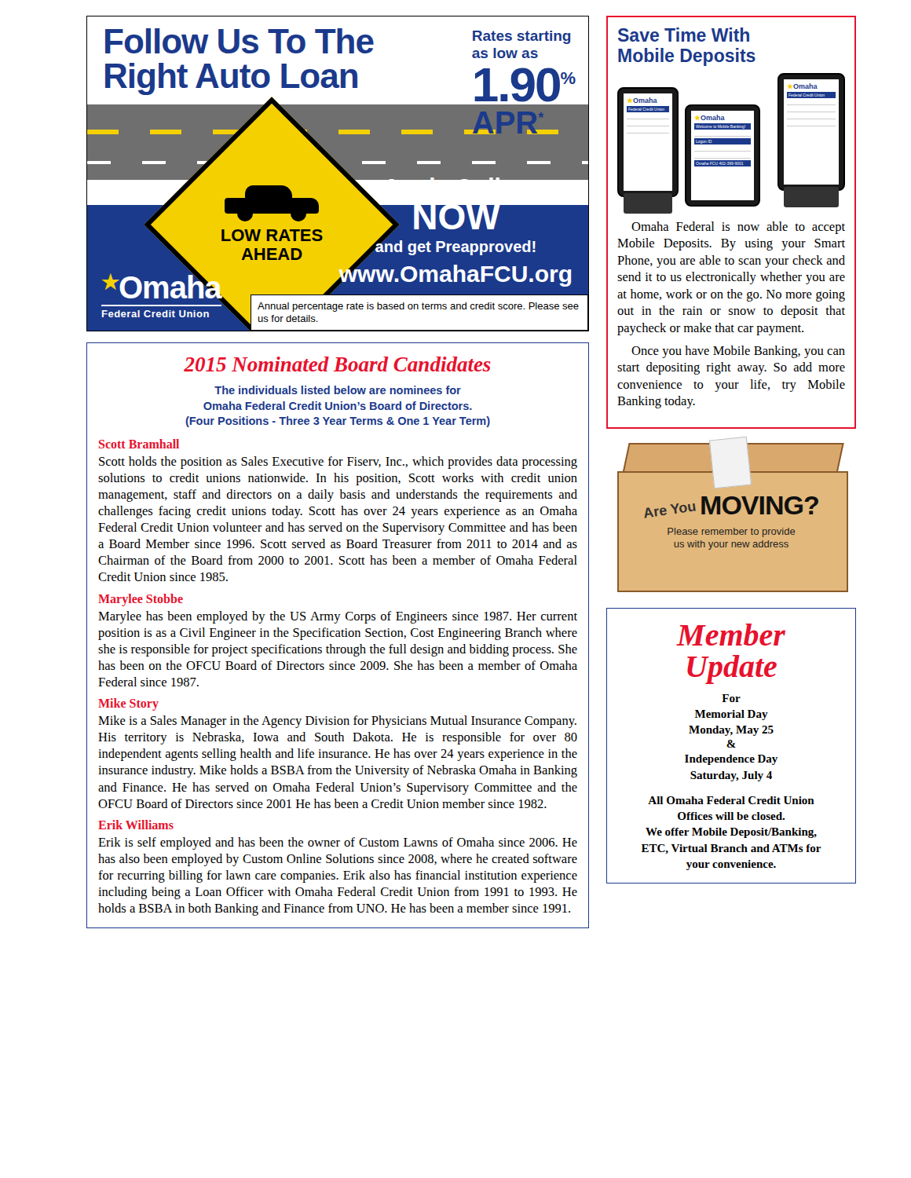Follow Us To The Right Auto Loan
Rates starting
as low as
1.90%
APR*
LOW RATES
AHEAD
Apply Online
NOW
and get Preapproved!
www.OmahaFCU.org
★Omaha
Federal Credit Union
Annual percentage rate is based on terms and credit score. Please see us for details.
2015 Nominated Board Candidates
The individuals listed below are nominees for
Omaha Federal Credit Union’s Board of Directors.
(Four Positions - Three 3 Year Terms & One 1 Year Term)
Scott Bramhall
Scott holds the position as Sales Executive for Fiserv, Inc., which provides data processing solutions to credit unions nationwide. In his position, Scott works with credit union management, staff and directors on a daily basis and understands the requirements and challenges facing credit unions today. Scott has over 24 years experience as an Omaha Federal Credit Union volunteer and has served on the Supervisory Committee and has been a Board Member since 1996. Scott served as Board Treasurer from 2011 to 2014 and as Chairman of the Board from 2000 to 2001. Scott has been a member of Omaha Federal Credit Union since 1985.
Marylee Stobbe
Marylee has been employed by the US Army Corps of Engineers since 1987. Her current position is as a Civil Engineer in the Specification Section, Cost Engineering Branch where she is responsible for project specifications through the full design and bidding process. She has been on the OFCU Board of Directors since 2009. She has been a member of Omaha Federal since 1987.
Mike Story
Mike is a Sales Manager in the Agency Division for Physicians Mutual Insurance Company. His territory is Nebraska, Iowa and South Dakota. He is responsible for over 80 independent agents selling health and life insurance. He has over 24 years experience in the insurance industry. Mike holds a BSBA from the University of Nebraska Omaha in Banking and Finance. He has served on Omaha Federal Union’s Supervisory Committee and the OFCU Board of Directors since 2001 He has been a Credit Union member since 1982.
Erik Williams
Erik is self employed and has been the owner of Custom Lawns of Omaha since 2006. He has also been employed by Custom Online Solutions since 2008, where he created software for recurring billing for lawn care companies. Erik also has financial institution experience including being a Loan Officer with Omaha Federal Credit Union from 1991 to 1993. He holds a BSBA in both Banking and Finance from UNO. He has been a member since 1991.
Save Time With
Mobile Deposits
★Omaha
Federal Credit Union
★Omaha
Welcome to Mobile Banking!
Logon ID
Omaha FCU 402-399-9001
★Omaha
Federal Credit Union
Omaha Federal is now able to accept Mobile Deposits. By using your Smart Phone, you are able to scan your check and send it to us electronically whether you are at home, work or on the go. No more going out in the rain or snow to deposit that paycheck or make that car payment.
Once you have Mobile Banking, you can start depositing right away. So add more convenience to your life, try Mobile Banking today.
Are You MOVING?
Please remember to provide
us with your new address
Member
Update
For
Memorial Day
Monday, May 25
&
Independence Day
Saturday, July 4
All Omaha Federal Credit Union
Offices will be closed.
We offer Mobile Deposit/Banking,
ETC, Virtual Branch and ATMs for
your convenience.